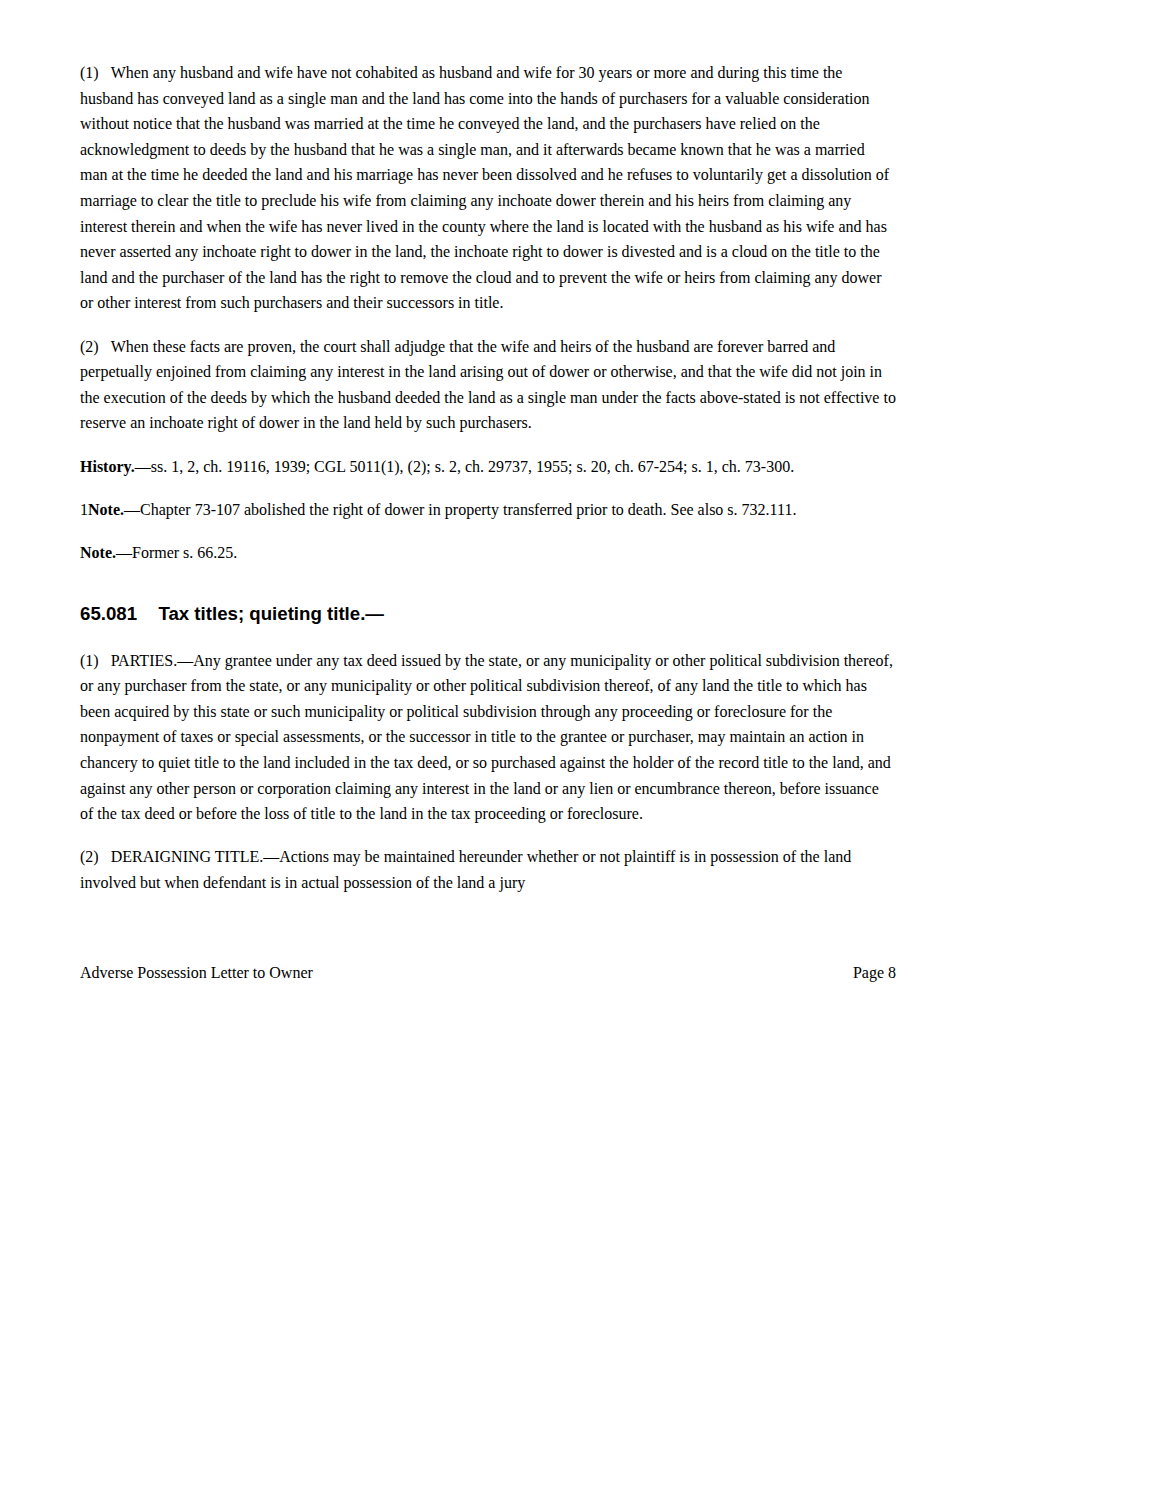(1) When any husband and wife have not cohabited as husband and wife for 30 years or more and during this time the husband has conveyed land as a single man and the land has come into the hands of purchasers for a valuable consideration without notice that the husband was married at the time he conveyed the land, and the purchasers have relied on the acknowledgment to deeds by the husband that he was a single man, and it afterwards became known that he was a married man at the time he deeded the land and his marriage has never been dissolved and he refuses to voluntarily get a dissolution of marriage to clear the title to preclude his wife from claiming any inchoate dower therein and his heirs from claiming any interest therein and when the wife has never lived in the county where the land is located with the husband as his wife and has never asserted any inchoate right to dower in the land, the inchoate right to dower is divested and is a cloud on the title to the land and the purchaser of the land has the right to remove the cloud and to prevent the wife or heirs from claiming any dower or other interest from such purchasers and their successors in title.
(2) When these facts are proven, the court shall adjudge that the wife and heirs of the husband are forever barred and perpetually enjoined from claiming any interest in the land arising out of dower or otherwise, and that the wife did not join in the execution of the deeds by which the husband deeded the land as a single man under the facts above-stated is not effective to reserve an inchoate right of dower in the land held by such purchasers.
History.—ss. 1, 2, ch. 19116, 1939; CGL 5011(1), (2); s. 2, ch. 29737, 1955; s. 20, ch. 67-254; s. 1, ch. 73-300.
1Note.—Chapter 73-107 abolished the right of dower in property transferred prior to death. See also s. 732.111.
Note.—Former s. 66.25.
65.081 Tax titles; quieting title.—
(1) PARTIES.—Any grantee under any tax deed issued by the state, or any municipality or other political subdivision thereof, or any purchaser from the state, or any municipality or other political subdivision thereof, of any land the title to which has been acquired by this state or such municipality or political subdivision through any proceeding or foreclosure for the nonpayment of taxes or special assessments, or the successor in title to the grantee or purchaser, may maintain an action in chancery to quiet title to the land included in the tax deed, or so purchased against the holder of the record title to the land, and against any other person or corporation claiming any interest in the land or any lien or encumbrance thereon, before issuance of the tax deed or before the loss of title to the land in the tax proceeding or foreclosure.
(2) DERAIGNING TITLE.—Actions may be maintained hereunder whether or not plaintiff is in possession of the land involved but when defendant is in actual possession of the land a jury
Adverse Possession Letter to Owner Page 8